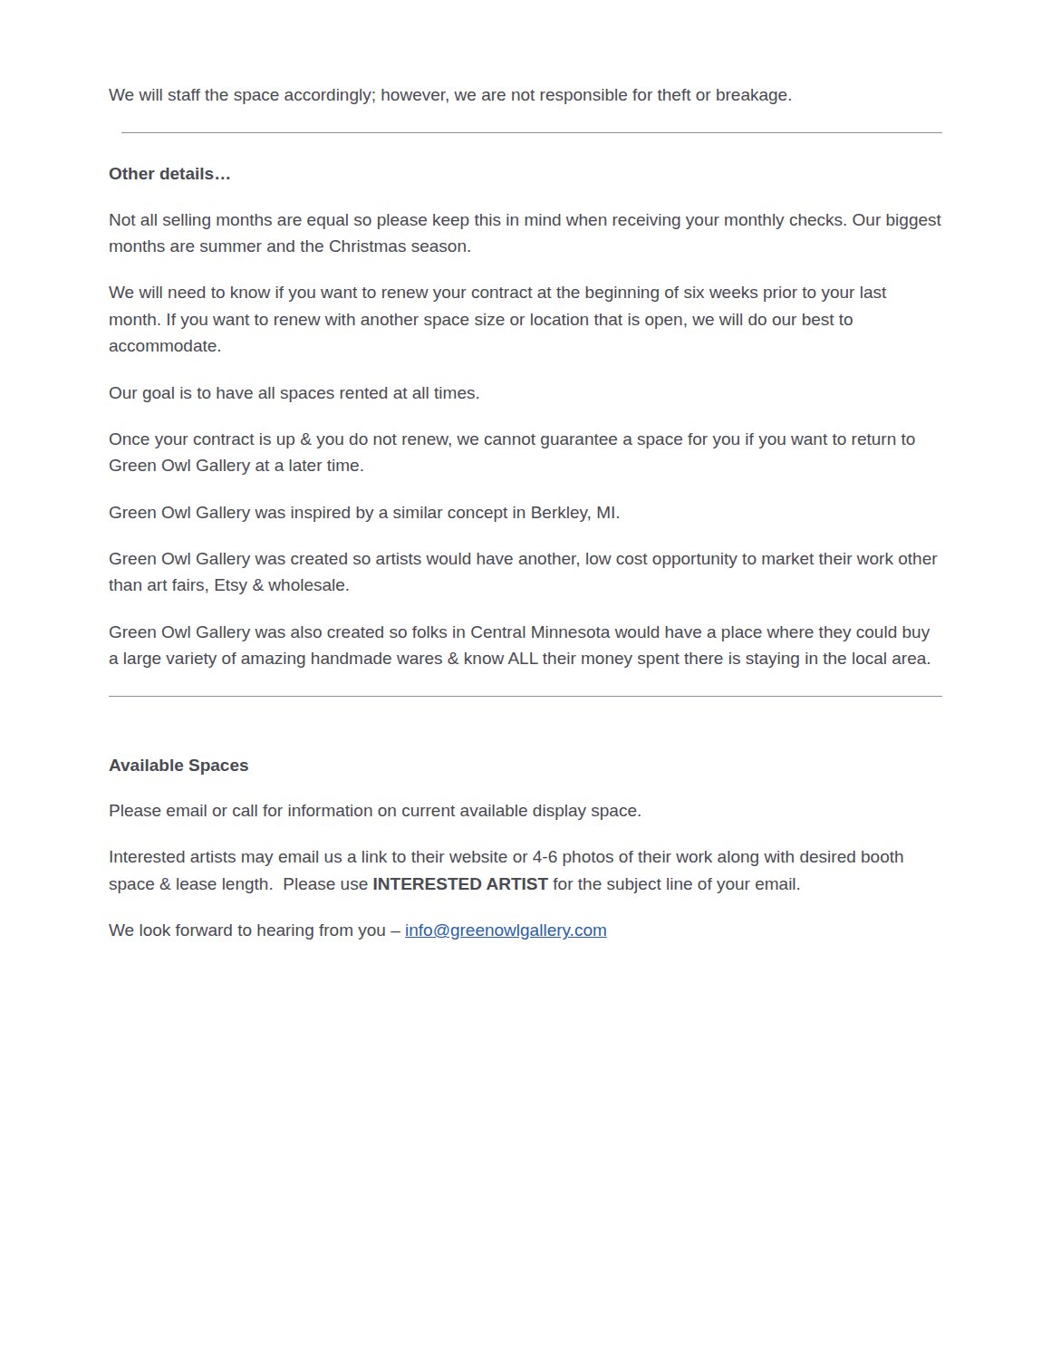We will staff the space accordingly; however, we are not responsible for theft or breakage.
Other details…
Not all selling months are equal so please keep this in mind when receiving your monthly checks. Our biggest months are summer and the Christmas season.
We will need to know if you want to renew your contract at the beginning of six weeks prior to your last month. If you want to renew with another space size or location that is open, we will do our best to accommodate.
Our goal is to have all spaces rented at all times.
Once your contract is up & you do not renew, we cannot guarantee a space for you if you want to return to Green Owl Gallery at a later time.
Green Owl Gallery was inspired by a similar concept in Berkley, MI.
Green Owl Gallery was created so artists would have another, low cost opportunity to market their work other than art fairs, Etsy & wholesale.
Green Owl Gallery was also created so folks in Central Minnesota would have a place where they could buy a large variety of amazing handmade wares & know ALL their money spent there is staying in the local area.
Available Spaces
Please email or call for information on current available display space.
Interested artists may email us a link to their website or 4-6 photos of their work along with desired booth space & lease length. Please use INTERESTED ARTIST for the subject line of your email.
We look forward to hearing from you – info@greenowlgallery.com